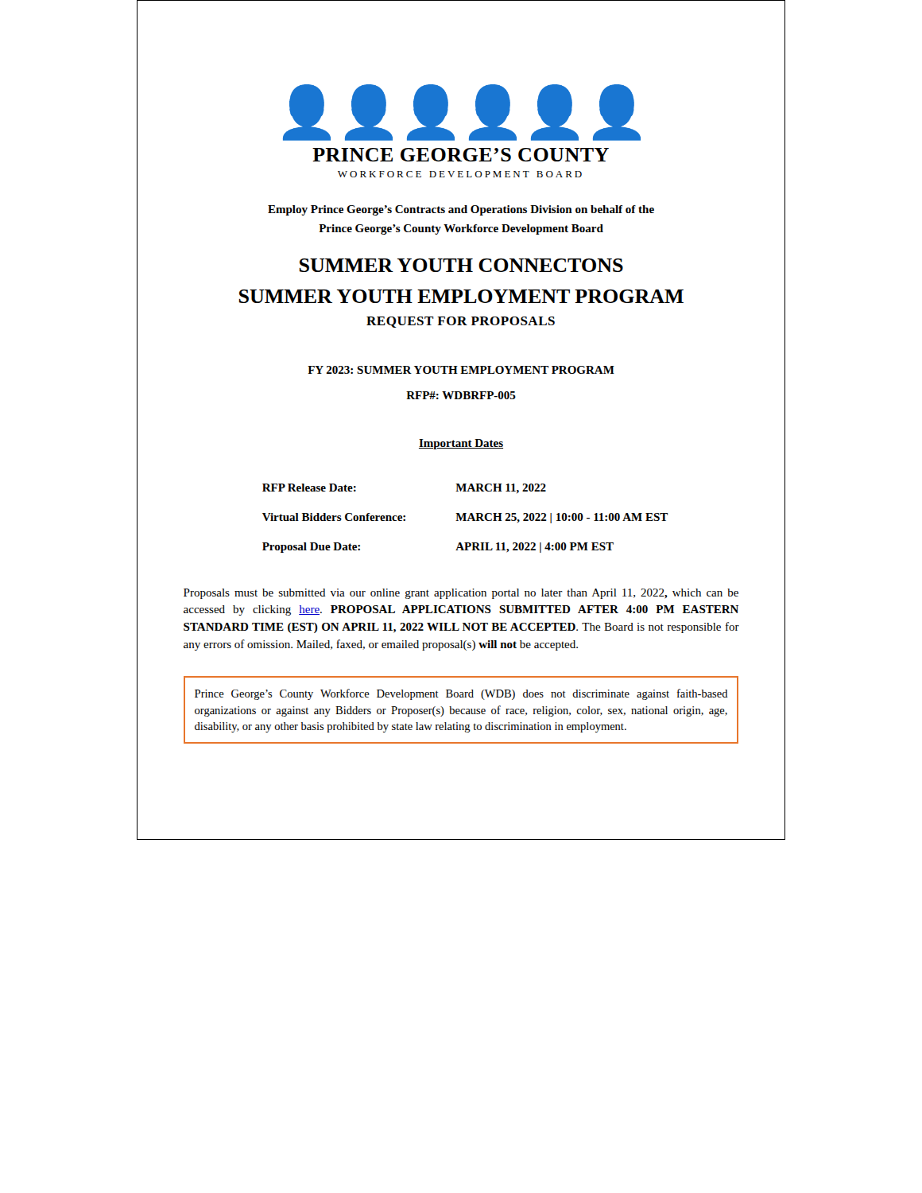👤👤👤👤👤👤
PRINCE GEORGE’S COUNTY
WORKFORCE DEVELOPMENT BOARD
Employ Prince George’s Contracts and Operations Division on behalf of the
Prince George’s County Workforce Development Board
SUMMER YOUTH CONNECTONS
SUMMER YOUTH EMPLOYMENT PROGRAM
REQUEST FOR PROPOSALS
FY 2023: SUMMER YOUTH EMPLOYMENT PROGRAM
RFP#: WDBRFP-005
Important Dates
| RFP Release Date: | MARCH 11, 2022 |
| Virtual Bidders Conference: | MARCH 25, 2022 / 10:00 - 11:00 AM EST |
| Proposal Due Date: | APRIL 11, 2022 / 4:00 PM EST |
Proposals must be submitted via our online grant application portal no later than April 11, 2022, which can be accessed by clicking here. PROPOSAL APPLICATIONS SUBMITTED AFTER 4:00 PM EASTERN STANDARD TIME (EST) ON APRIL 11, 2022 WILL NOT BE ACCEPTED. The Board is not responsible for any errors of omission. Mailed, faxed, or emailed proposal(s) will not be accepted.
Prince George’s County Workforce Development Board (WDB) does not discriminate against faith-based organizations or against any Bidders or Proposer(s) because of race, religion, color, sex, national origin, age, disability, or any other basis prohibited by state law relating to discrimination in employment.